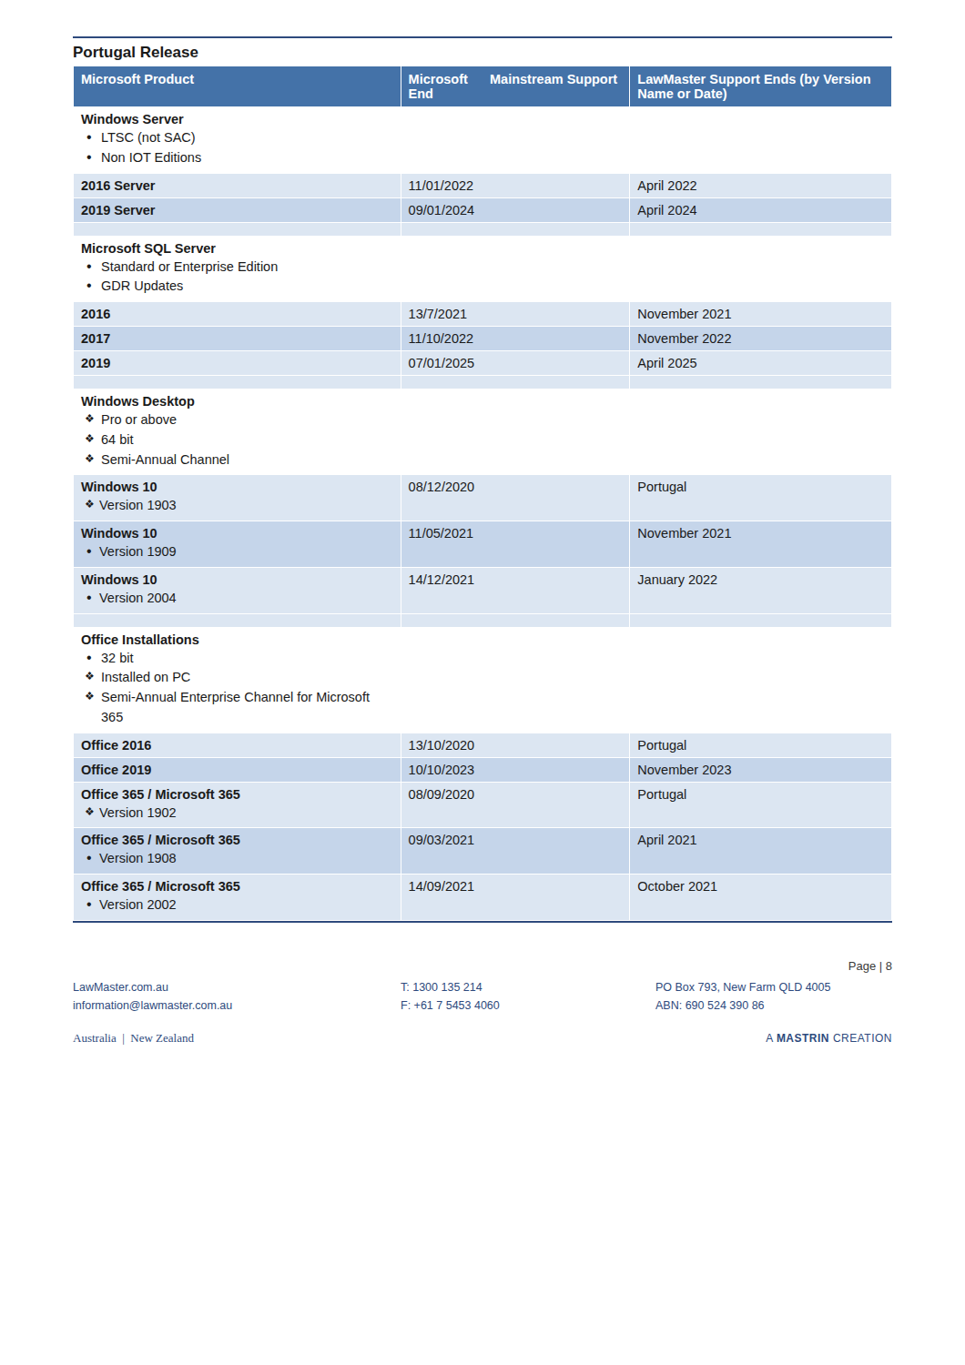Portugal Release
| Microsoft Product | Microsoft Mainstream Support End | LawMaster Support Ends (by Version Name or Date) |
| --- | --- | --- |
| Windows Server LTSC (not SAC) Non IOT Editions | | |
| 2016 Server | 11/01/2022 | April 2022 |
| 2019 Server | 09/01/2024 | April 2024 |
| Microsoft SQL Server Standard or Enterprise Edition GDR Updates | | |
| 2016 | 13/7/2021 | November 2021 |
| 2017 | 11/10/2022 | November 2022 |
| 2019 | 07/01/2025 | April 2025 |
| Windows Desktop Pro or above 64 bit Semi-Annual Channel | | |
| Windows 10 Version 1903 | 08/12/2020 | Portugal |
| Windows 10 Version 1909 | 11/05/2021 | November 2021 |
| Windows 10 Version 2004 | 14/12/2021 | January 2022 |
| Office Installations 32 bit Installed on PC Semi-Annual Enterprise Channel for Microsoft 365 | | |
| Office 2016 | 13/10/2020 | Portugal |
| Office 2019 | 10/10/2023 | November 2023 |
| Office 365 / Microsoft 365 Version 1902 | 08/09/2020 | Portugal |
| Office 365 / Microsoft 365 Version 1908 | 09/03/2021 | April 2021 |
| Office 365 / Microsoft 365 Version 2002 | 14/09/2021 | October 2021 |
Page | 8
LawMaster.com.au
information@lawmaster.com.au
T: 1300 135 214
F: +61 7 5453 4060
PO Box 793, New Farm QLD 4005
ABN: 690 524 390 86
Australia | New Zealand
A MASTRIN CREATION